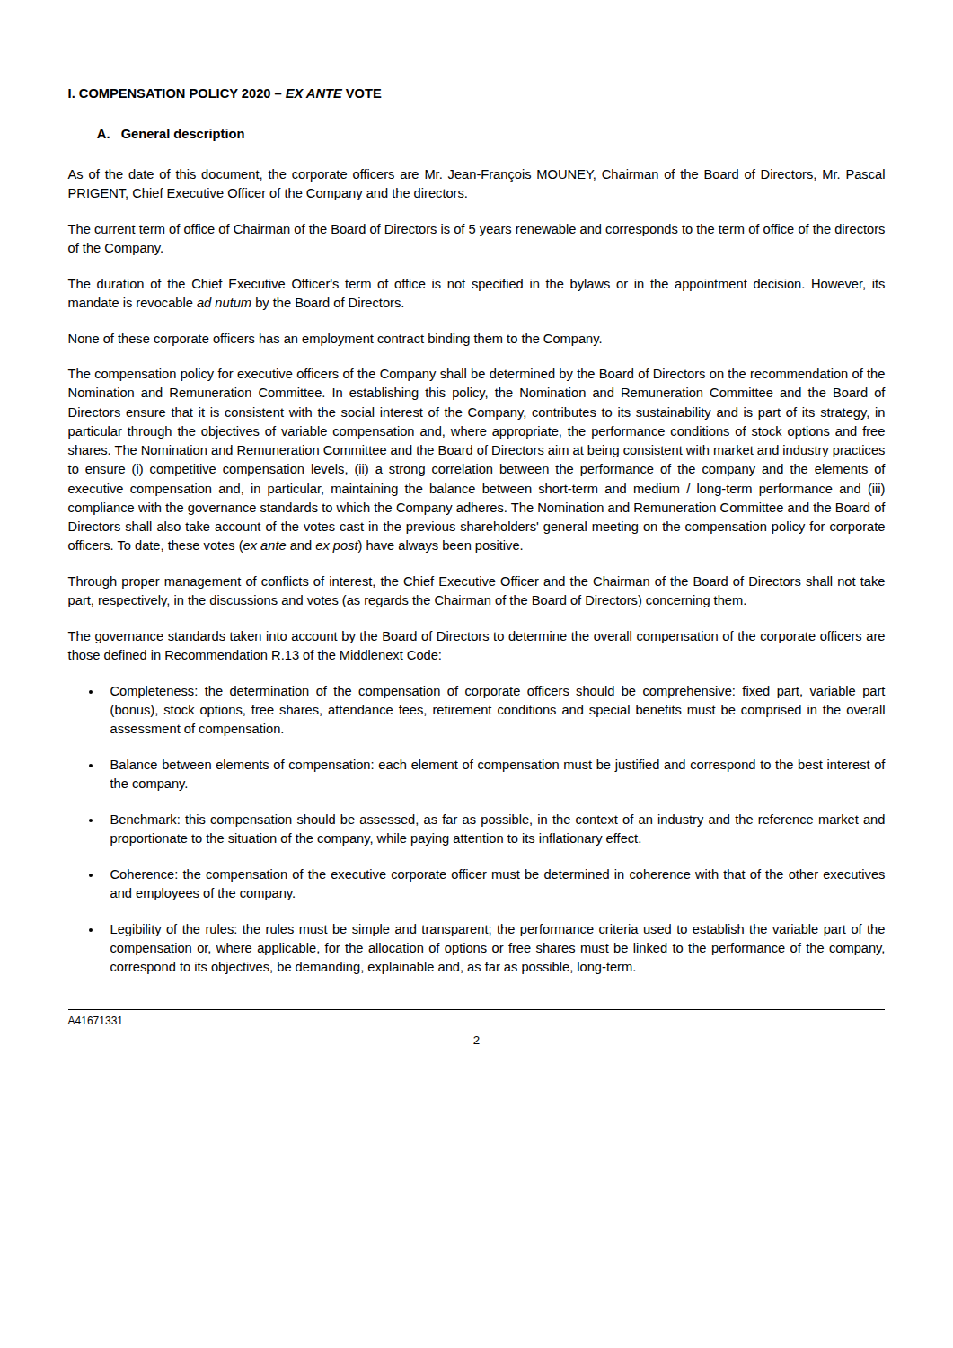I. COMPENSATION POLICY 2020 – EX ANTE VOTE
A. General description
As of the date of this document, the corporate officers are Mr. Jean-François MOUNEY, Chairman of the Board of Directors, Mr. Pascal PRIGENT, Chief Executive Officer of the Company and the directors.
The current term of office of Chairman of the Board of Directors is of 5 years renewable and corresponds to the term of office of the directors of the Company.
The duration of the Chief Executive Officer's term of office is not specified in the bylaws or in the appointment decision. However, its mandate is revocable ad nutum by the Board of Directors.
None of these corporate officers has an employment contract binding them to the Company.
The compensation policy for executive officers of the Company shall be determined by the Board of Directors on the recommendation of the Nomination and Remuneration Committee. In establishing this policy, the Nomination and Remuneration Committee and the Board of Directors ensure that it is consistent with the social interest of the Company, contributes to its sustainability and is part of its strategy, in particular through the objectives of variable compensation and, where appropriate, the performance conditions of stock options and free shares. The Nomination and Remuneration Committee and the Board of Directors aim at being consistent with market and industry practices to ensure (i) competitive compensation levels, (ii) a strong correlation between the performance of the company and the elements of executive compensation and, in particular, maintaining the balance between short-term and medium / long-term performance and (iii) compliance with the governance standards to which the Company adheres. The Nomination and Remuneration Committee and the Board of Directors shall also take account of the votes cast in the previous shareholders' general meeting on the compensation policy for corporate officers. To date, these votes (ex ante and ex post) have always been positive.
Through proper management of conflicts of interest, the Chief Executive Officer and the Chairman of the Board of Directors shall not take part, respectively, in the discussions and votes (as regards the Chairman of the Board of Directors) concerning them.
The governance standards taken into account by the Board of Directors to determine the overall compensation of the corporate officers are those defined in Recommendation R.13 of the Middlenext Code:
Completeness: the determination of the compensation of corporate officers should be comprehensive: fixed part, variable part (bonus), stock options, free shares, attendance fees, retirement conditions and special benefits must be comprised in the overall assessment of compensation.
Balance between elements of compensation: each element of compensation must be justified and correspond to the best interest of the company.
Benchmark: this compensation should be assessed, as far as possible, in the context of an industry and the reference market and proportionate to the situation of the company, while paying attention to its inflationary effect.
Coherence: the compensation of the executive corporate officer must be determined in coherence with that of the other executives and employees of the company.
Legibility of the rules: the rules must be simple and transparent; the performance criteria used to establish the variable part of the compensation or, where applicable, for the allocation of options or free shares must be linked to the performance of the company, correspond to its objectives, be demanding, explainable and, as far as possible, long-term.
A41671331
2